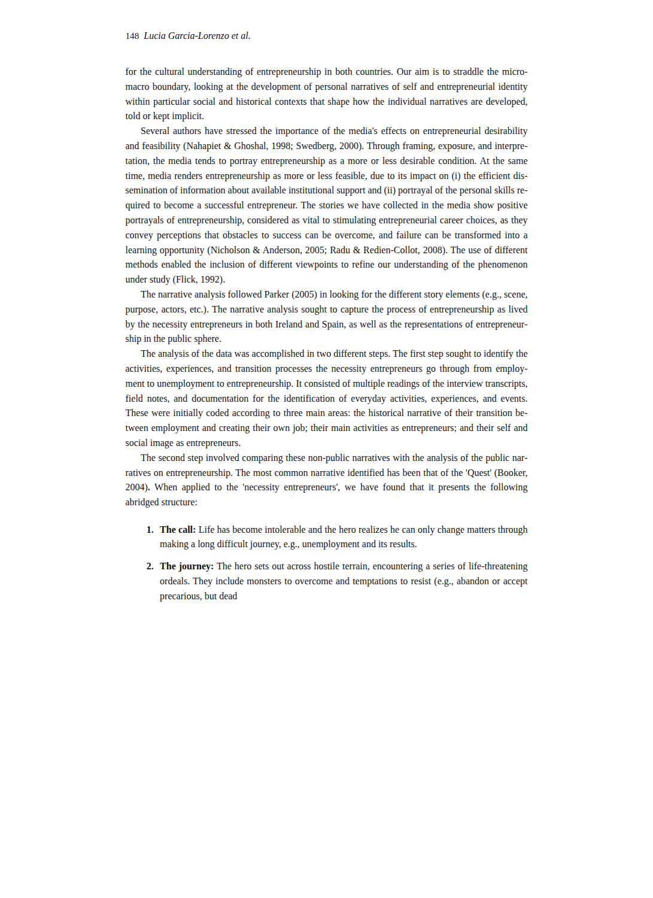148 Lucia Garcia-Lorenzo et al.
for the cultural understanding of entrepreneurship in both countries. Our aim is to straddle the micro-macro boundary, looking at the development of personal narratives of self and entrepreneurial identity within particular social and historical contexts that shape how the individual narratives are developed, told or kept implicit.
Several authors have stressed the importance of the media's effects on entrepreneurial desirability and feasibility (Nahapiet & Ghoshal, 1998; Swedberg, 2000). Through framing, exposure, and interpretation, the media tends to portray entrepreneurship as a more or less desirable condition. At the same time, media renders entrepreneurship as more or less feasible, due to its impact on (i) the efficient dissemination of information about available institutional support and (ii) portrayal of the personal skills required to become a successful entrepreneur. The stories we have collected in the media show positive portrayals of entrepreneurship, considered as vital to stimulating entrepreneurial career choices, as they convey perceptions that obstacles to success can be overcome, and failure can be transformed into a learning opportunity (Nicholson & Anderson, 2005; Radu & Redien-Collot, 2008). The use of different methods enabled the inclusion of different viewpoints to refine our understanding of the phenomenon under study (Flick, 1992).
The narrative analysis followed Parker (2005) in looking for the different story elements (e.g., scene, purpose, actors, etc.). The narrative analysis sought to capture the process of entrepreneurship as lived by the necessity entrepreneurs in both Ireland and Spain, as well as the representations of entrepreneurship in the public sphere.
The analysis of the data was accomplished in two different steps. The first step sought to identify the activities, experiences, and transition processes the necessity entrepreneurs go through from employment to unemployment to entrepreneurship. It consisted of multiple readings of the interview transcripts, field notes, and documentation for the identification of everyday activities, experiences, and events. These were initially coded according to three main areas: the historical narrative of their transition between employment and creating their own job; their main activities as entrepreneurs; and their self and social image as entrepreneurs.
The second step involved comparing these non-public narratives with the analysis of the public narratives on entrepreneurship. The most common narrative identified has been that of the 'Quest' (Booker, 2004). When applied to the 'necessity entrepreneurs', we have found that it presents the following abridged structure:
The call: Life has become intolerable and the hero realizes he can only change matters through making a long difficult journey, e.g., unemployment and its results.
The journey: The hero sets out across hostile terrain, encountering a series of life-threatening ordeals. They include monsters to overcome and temptations to resist (e.g., abandon or accept precarious, but dead